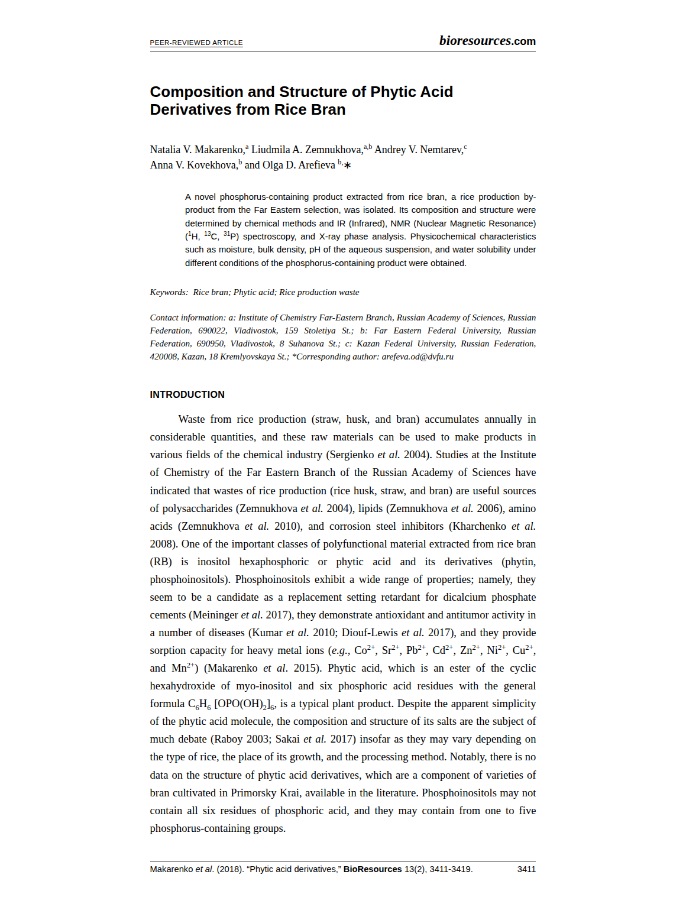PEER-REVIEWED ARTICLE bioresources.com
Composition and Structure of Phytic Acid Derivatives from Rice Bran
Natalia V. Makarenko,a Liudmila A. Zemnukhova,a,b Andrey V. Nemtarev,c
Anna V. Kovekhova,b and Olga D. Arefieva b,∗
A novel phosphorus-containing product extracted from rice bran, a rice production by-product from the Far Eastern selection, was isolated. Its composition and structure were determined by chemical methods and IR (Infrared), NMR (Nuclear Magnetic Resonance) (1H, 13C, 31P) spectroscopy, and X-ray phase analysis. Physicochemical characteristics such as moisture, bulk density, pH of the aqueous suspension, and water solubility under different conditions of the phosphorus-containing product were obtained.
Keywords: Rice bran; Phytic acid; Rice production waste
Contact information: a: Institute of Chemistry Far-Eastern Branch, Russian Academy of Sciences, Russian Federation, 690022, Vladivostok, 159 Stoletiya St.; b: Far Eastern Federal University, Russian Federation, 690950, Vladivostok, 8 Suhanova St.; c: Kazan Federal University, Russian Federation, 420008, Kazan, 18 Kremlyovskaya St.; *Corresponding author: arefeva.od@dvfu.ru
INTRODUCTION
Waste from rice production (straw, husk, and bran) accumulates annually in considerable quantities, and these raw materials can be used to make products in various fields of the chemical industry (Sergienko et al. 2004). Studies at the Institute of Chemistry of the Far Eastern Branch of the Russian Academy of Sciences have indicated that wastes of rice production (rice husk, straw, and bran) are useful sources of polysaccharides (Zemnukhova et al. 2004), lipids (Zemnukhova et al. 2006), amino acids (Zemnukhova et al. 2010), and corrosion steel inhibitors (Kharchenko et al. 2008). One of the important classes of polyfunctional material extracted from rice bran (RB) is inositol hexaphosphoric or phytic acid and its derivatives (phytin, phosphoinositols). Phosphoinositols exhibit a wide range of properties; namely, they seem to be a candidate as a replacement setting retardant for dicalcium phosphate cements (Meininger et al. 2017), they demonstrate antioxidant and antitumor activity in a number of diseases (Kumar et al. 2010; Diouf-Lewis et al. 2017), and they provide sorption capacity for heavy metal ions (e.g., Co2+, Sr2+, Pb2+, Cd2+, Zn2+, Ni2+, Cu2+, and Mn2+) (Makarenko et al. 2015). Phytic acid, which is an ester of the cyclic hexahydroxide of myo-inositol and six phosphoric acid residues with the general formula C6H6 [OPO(OH)2]6, is a typical plant product. Despite the apparent simplicity of the phytic acid molecule, the composition and structure of its salts are the subject of much debate (Raboy 2003; Sakai et al. 2017) insofar as they may vary depending on the type of rice, the place of its growth, and the processing method. Notably, there is no data on the structure of phytic acid derivatives, which are a component of varieties of bran cultivated in Primorsky Krai, available in the literature. Phosphoinositols may not contain all six residues of phosphoric acid, and they may contain from one to five phosphorus-containing groups.
Makarenko et al. (2018). “Phytic acid derivatives,” BioResources 13(2), 3411-3419. 3411